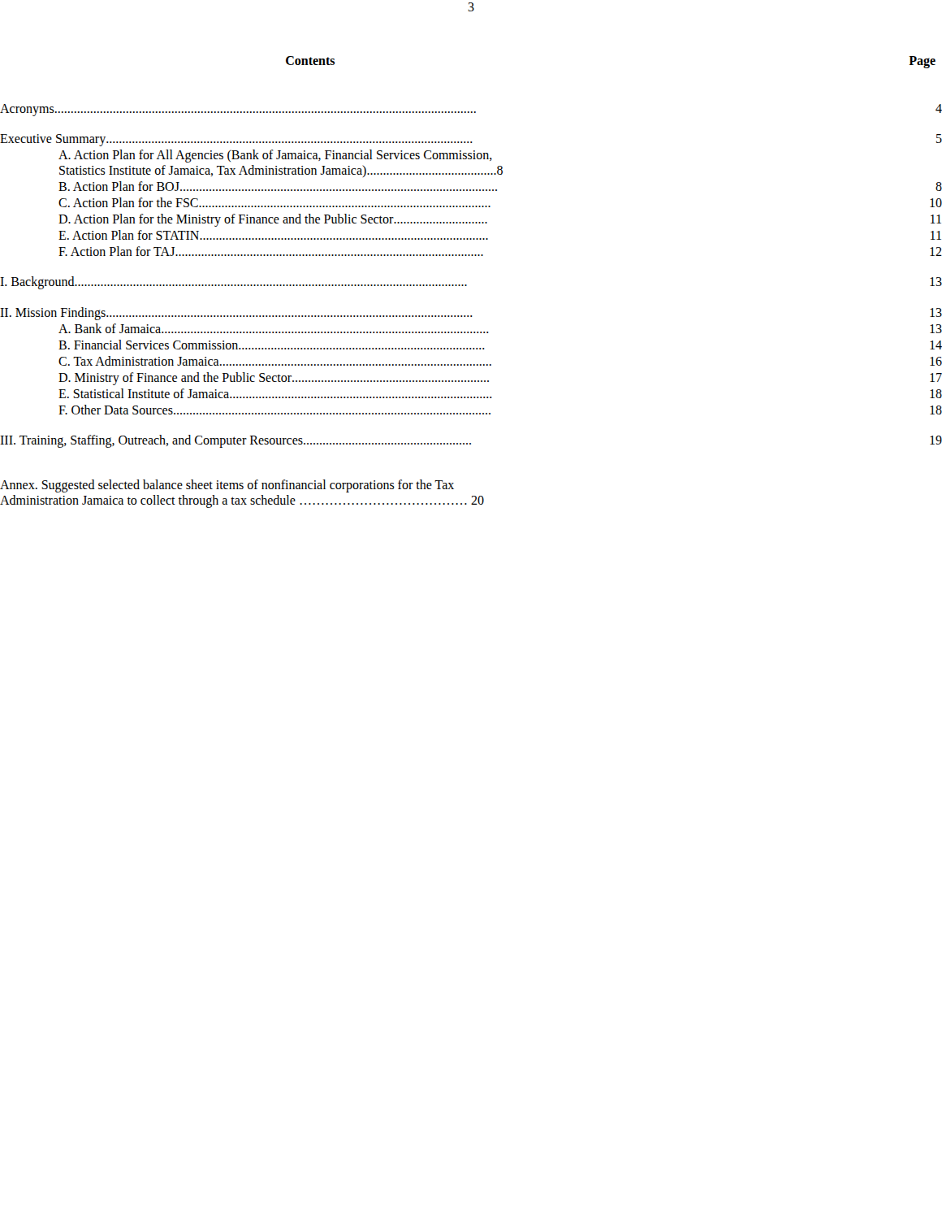3
Contents Page
Acronyms .................................................................................................................................. 4
Executive Summary ................................................................................................................. 5
A. Action Plan for All Agencies (Bank of Jamaica, Financial Services Commission,
Statistics Institute of Jamaica, Tax Administration Jamaica) ........................................ 8
B. Action Plan for BOJ .................................................................................................. 8
C. Action Plan for the FSC .......................................................................................... 10
D. Action Plan for the Ministry of Finance and the Public Sector ............................. 11
E. Action Plan for STATIN ......................................................................................... 11
F. Action Plan for TAJ ............................................................................................... 12
I. Background ......................................................................................................................... 13
II. Mission Findings ................................................................................................................. 13
A. Bank of Jamaica ..................................................................................................... 13
B. Financial Services Commission ............................................................................ 14
C. Tax Administration Jamaica .................................................................................... 16
D. Ministry of Finance and the Public Sector ............................................................. 17
E. Statistical Institute of Jamaica ................................................................................. 18
F. Other Data Sources .................................................................................................. 18
III. Training, Staffing, Outreach, and Computer Resources .................................................... 19
Annex. Suggested selected balance sheet items of nonfinancial corporations for the Tax
Administration Jamaica to collect through a tax schedule ………………………………… 20